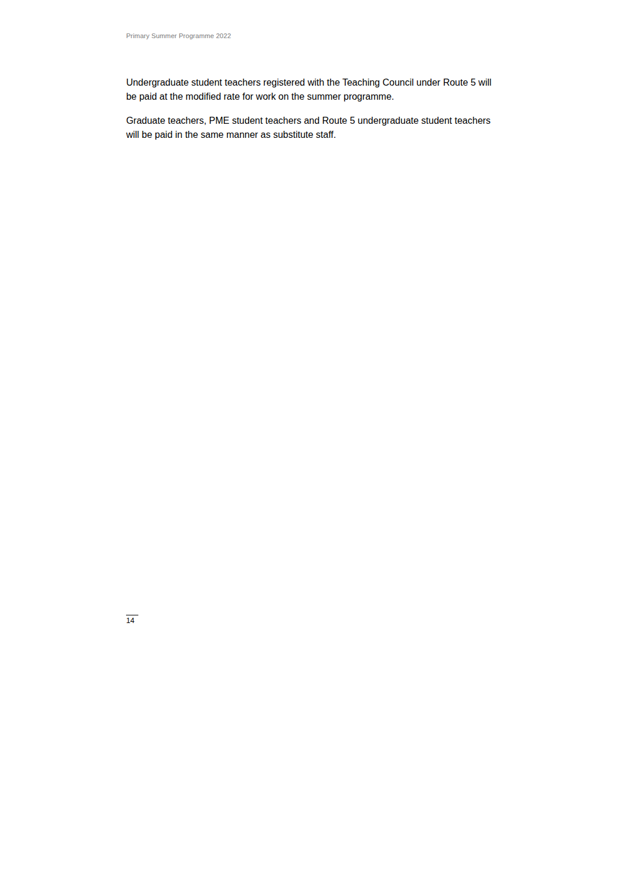Primary Summer Programme 2022
Undergraduate student teachers registered with the Teaching Council under Route 5 will be paid at the modified rate for work on the summer programme.
Graduate teachers, PME student teachers and Route 5 undergraduate student teachers will be paid in the same manner as substitute staff.
14